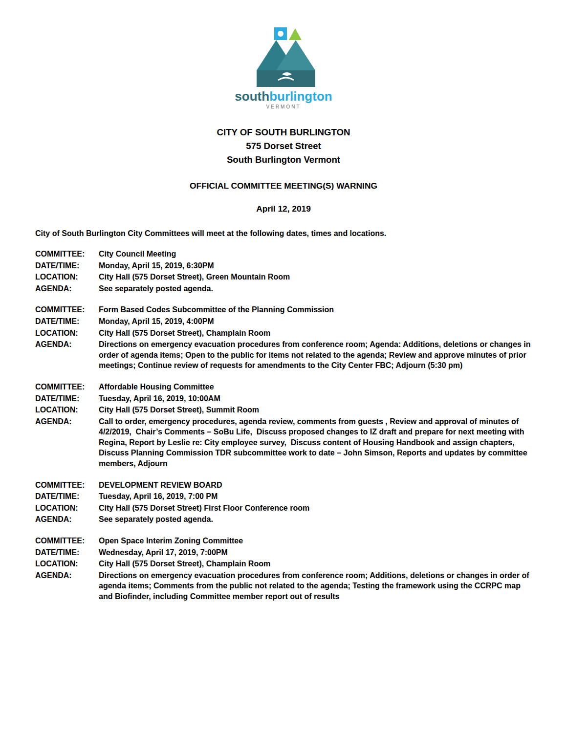South Burlington Vermont logo southburlington VERMONT
CITY OF SOUTH BURLINGTON
575 Dorset Street
South Burlington Vermont
OFFICIAL COMMITTEE MEETING(S) WARNING
April 12, 2019
City of South Burlington City Committees will meet at the following dates, times and locations.
| COMMITTEE: | City Council Meeting |
| DATE/TIME: | Monday, April 15, 2019, 6:30PM |
| LOCATION: | City Hall (575 Dorset Street), Green Mountain Room |
| AGENDA: | See separately posted agenda. |
| COMMITTEE: | Form Based Codes Subcommittee of the Planning Commission |
| DATE/TIME: | Monday, April 15, 2019, 4:00PM |
| LOCATION: | City Hall (575 Dorset Street), Champlain Room |
| AGENDA: | Directions on emergency evacuation procedures from conference room; Agenda: Additions, deletions or changes in order of agenda items; Open to the public for items not related to the agenda; Review and approve minutes of prior meetings; Continue review of requests for amendments to the City Center FBC; Adjourn (5:30 pm) |
| COMMITTEE: | Affordable Housing Committee |
| DATE/TIME: | Tuesday, April 16, 2019, 10:00AM |
| LOCATION: | City Hall (575 Dorset Street), Summit Room |
| AGENDA: | Call to order, emergency procedures, agenda review, comments from guests , Review and approval of minutes of 4/2/2019, Chair’s Comments – SoBu Life, Discuss proposed changes to IZ draft and prepare for next meeting with Regina, Report by Leslie re: City employee survey, Discuss content of Housing Handbook and assign chapters, Discuss Planning Commission TDR subcommittee work to date – John Simson, Reports and updates by committee members, Adjourn |
| COMMITTEE: | DEVELOPMENT REVIEW BOARD |
| DATE/TIME: | Tuesday, April 16, 2019, 7:00 PM |
| LOCATION: | City Hall (575 Dorset Street) First Floor Conference room |
| AGENDA: | See separately posted agenda. |
| COMMITTEE: | Open Space Interim Zoning Committee |
| DATE/TIME: | Wednesday, April 17, 2019, 7:00PM |
| LOCATION: | City Hall (575 Dorset Street), Champlain Room |
| AGENDA: | Directions on emergency evacuation procedures from conference room; Additions, deletions or changes in order of agenda items; Comments from the public not related to the agenda; Testing the framework using the CCRPC map and Biofinder, including Committee member report out of results |